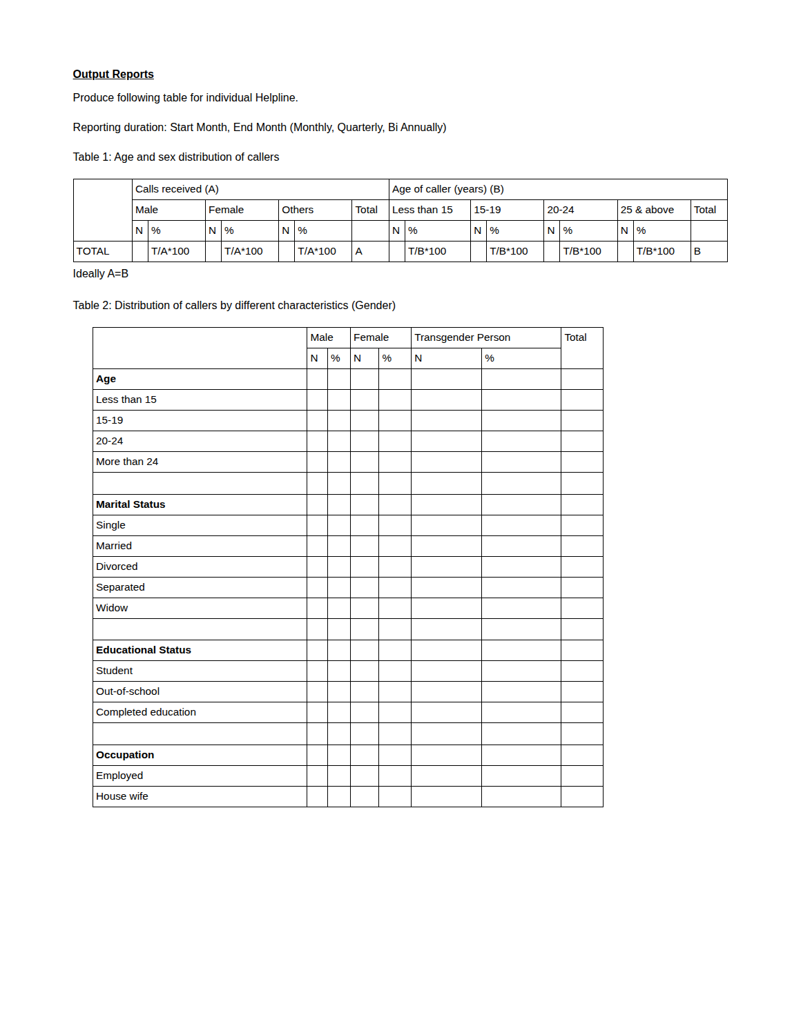Output Reports
Produce following table for individual Helpline.
Reporting duration: Start Month, End Month (Monthly, Quarterly, Bi Annually)
Table 1: Age and sex distribution of callers
| | Calls received (A) | Age of caller (years) (B) |
| Male | Female | Others | Total | Less than 15 | 15-19 | 20-24 | 25 & above | Total |
| N | % | N | % | N | % | | N | % | N | % | N | % | N | % | |
| TOTAL | | T/A*100 | | T/A*100 | | T/A*100 | A | | T/B*100 | | T/B*100 | | T/B*100 | | T/B*100 | B |
Ideally A=B
Table 2: Distribution of callers by different characteristics (Gender)
| | Male | Female | Transgender Person | Total |
| N | % | N | % | N | % |
| Age | | | | | | | |
| Less than 15 | | | | | | | |
| 15-19 | | | | | | | |
| 20-24 | | | | | | | |
| More than 24 | | | | | | | |
| Marital Status | | | | | | | |
| Single | | | | | | | |
| Married | | | | | | | |
| Divorced | | | | | | | |
| Separated | | | | | | | |
| Widow | | | | | | | |
| Educational Status | | | | | | | |
| Student | | | | | | | |
| Out-of-school | | | | | | | |
| Completed education | | | | | | | |
| Occupation | | | | | | | |
| Employed | | | | | | | |
| House wife | | | | | | | |